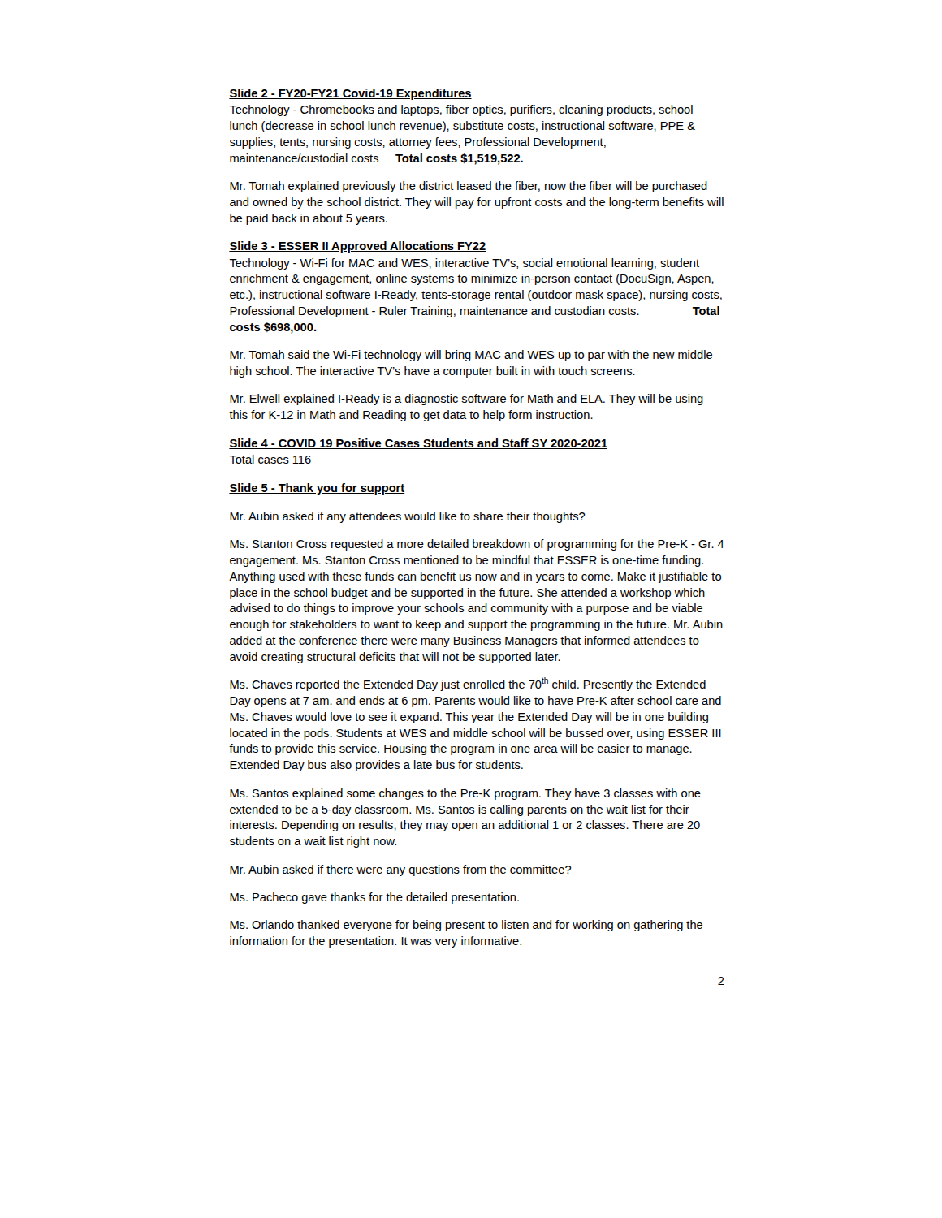Slide 2 - FY20-FY21 Covid-19 Expenditures
Technology - Chromebooks and laptops, fiber optics, purifiers, cleaning products, school lunch (decrease in school lunch revenue), substitute costs, instructional software, PPE & supplies, tents, nursing costs, attorney fees, Professional Development, maintenance/custodial costs Total costs $1,519,522.
Mr. Tomah explained previously the district leased the fiber, now the fiber will be purchased and owned by the school district. They will pay for upfront costs and the long-term benefits will be paid back in about 5 years.
Slide 3 - ESSER II Approved Allocations FY22
Technology - Wi-Fi for MAC and WES, interactive TV’s, social emotional learning, student enrichment & engagement, online systems to minimize in-person contact (DocuSign, Aspen, etc.), instructional software I-Ready, tents-storage rental (outdoor mask space), nursing costs, Professional Development - Ruler Training, maintenance and custodian costs. Total costs $698,000.
Mr. Tomah said the Wi-Fi technology will bring MAC and WES up to par with the new middle high school. The interactive TV’s have a computer built in with touch screens.
Mr. Elwell explained I-Ready is a diagnostic software for Math and ELA. They will be using this for K-12 in Math and Reading to get data to help form instruction.
Slide 4 - COVID 19 Positive Cases Students and Staff SY 2020-2021
Total cases 116
Slide 5 - Thank you for support
Mr. Aubin asked if any attendees would like to share their thoughts?
Ms. Stanton Cross requested a more detailed breakdown of programming for the Pre-K - Gr. 4 engagement. Ms. Stanton Cross mentioned to be mindful that ESSER is one-time funding. Anything used with these funds can benefit us now and in years to come. Make it justifiable to place in the school budget and be supported in the future. She attended a workshop which advised to do things to improve your schools and community with a purpose and be viable enough for stakeholders to want to keep and support the programming in the future. Mr. Aubin added at the conference there were many Business Managers that informed attendees to avoid creating structural deficits that will not be supported later.
Ms. Chaves reported the Extended Day just enrolled the 70th child. Presently the Extended Day opens at 7 am. and ends at 6 pm. Parents would like to have Pre-K after school care and Ms. Chaves would love to see it expand. This year the Extended Day will be in one building located in the pods. Students at WES and middle school will be bussed over, using ESSER III funds to provide this service. Housing the program in one area will be easier to manage. Extended Day bus also provides a late bus for students.
Ms. Santos explained some changes to the Pre-K program. They have 3 classes with one extended to be a 5-day classroom. Ms. Santos is calling parents on the wait list for their interests. Depending on results, they may open an additional 1 or 2 classes. There are 20 students on a wait list right now.
Mr. Aubin asked if there were any questions from the committee?
Ms. Pacheco gave thanks for the detailed presentation.
Ms. Orlando thanked everyone for being present to listen and for working on gathering the information for the presentation. It was very informative.
2